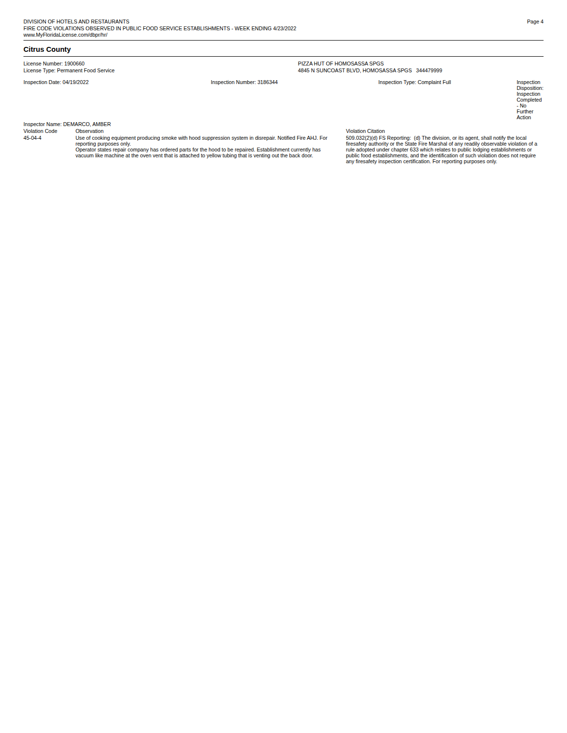Page 4
DIVISION OF HOTELS AND RESTAURANTS
FIRE CODE VIOLATIONS OBSERVED IN PUBLIC FOOD SERVICE ESTABLISHMENTS - WEEK ENDING 4/23/2022
www.MyFloridaLicense.com/dbpr/hr/
Citrus County
| License Number: 1900660 | PIZZA HUT OF HOMOSASSA SPGS |
| License Type: Permanent Food Service | 4845 N SUNCOAST BLVD, HOMOSASSA SPGS 344479999 |
| Inspection Date: 04/19/2022 | Inspection Number: 3186344 | Inspection Type: Complaint Full | Inspection Disposition: Inspection Completed - No Further Action |
| Inspector Name: DEMARCO, AMBER | | | |
| Violation Code | Observation | Violation Citation |
| 45-04-4 | Use of cooking equipment producing smoke with hood suppression system in disrepair. Notified Fire AHJ. For reporting purposes only. Operator states repair company has ordered parts for the hood to be repaired. Establishment currently has vacuum like machine at the oven vent that is attached to yellow tubing that is venting out the back door. | 509.032(2)(d) FS Reporting: (d) The division, or its agent, shall notify the local firesafety authority or the State Fire Marshal of any readily observable violation of a rule adopted under chapter 633 which relates to public lodging establishments or public food establishments, and the identification of such violation does not require any firesafety inspection certification. For reporting purposes only. |